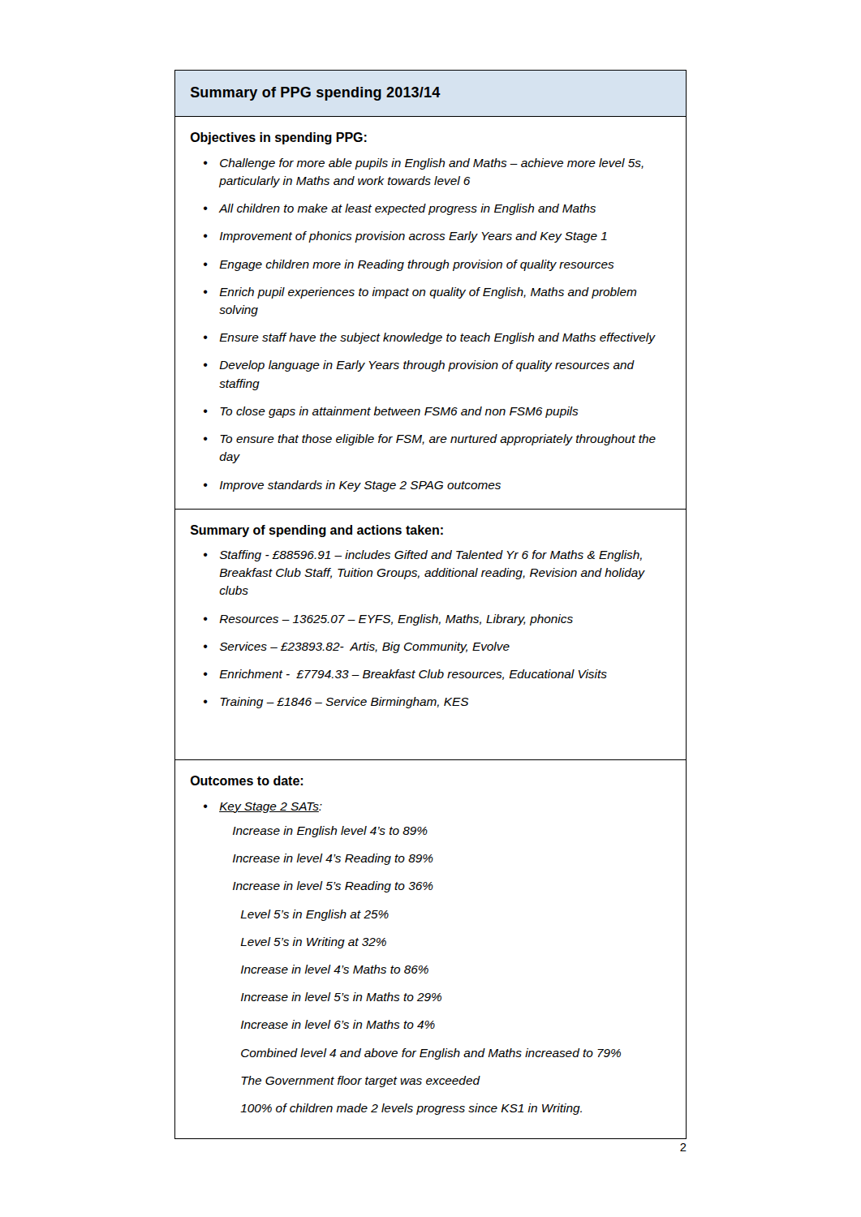Summary of PPG spending 2013/14
Objectives in spending PPG:
Challenge for more able pupils in English and Maths – achieve more level 5s, particularly in Maths and work towards level 6
All children to make at least expected progress in English and Maths
Improvement of phonics provision across Early Years and Key Stage 1
Engage children more in Reading through provision of quality resources
Enrich pupil experiences to impact on quality of English, Maths and problem solving
Ensure staff have the subject knowledge to teach English and Maths effectively
Develop language in Early Years through provision of quality resources and staffing
To close gaps in attainment between FSM6 and non FSM6 pupils
To ensure that those eligible for FSM, are nurtured appropriately throughout the day
Improve standards in Key Stage 2 SPAG outcomes
Summary of spending and actions taken:
Staffing - £88596.91 – includes Gifted and Talented Yr 6 for Maths & English, Breakfast Club Staff, Tuition Groups, additional reading, Revision and holiday clubs
Resources – 13625.07 – EYFS, English, Maths, Library, phonics
Services – £23893.82- Artis, Big Community, Evolve
Enrichment - £7794.33 – Breakfast Club resources, Educational Visits
Training – £1846 – Service Birmingham, KES
Outcomes to date:
Key Stage 2 SATs:
Increase in English level 4’s to 89%
Increase in level 4’s Reading to 89%
Increase in level 5’s Reading to 36%
Level 5’s in English at 25%
Level 5’s in Writing at 32%
Increase in level 4’s Maths to 86%
Increase in level 5’s in Maths to 29%
Increase in level 6’s in Maths to 4%
Combined level 4 and above for English and Maths increased to 79%
The Government floor target was exceeded
100% of children made 2 levels progress since KS1 in Writing.
2